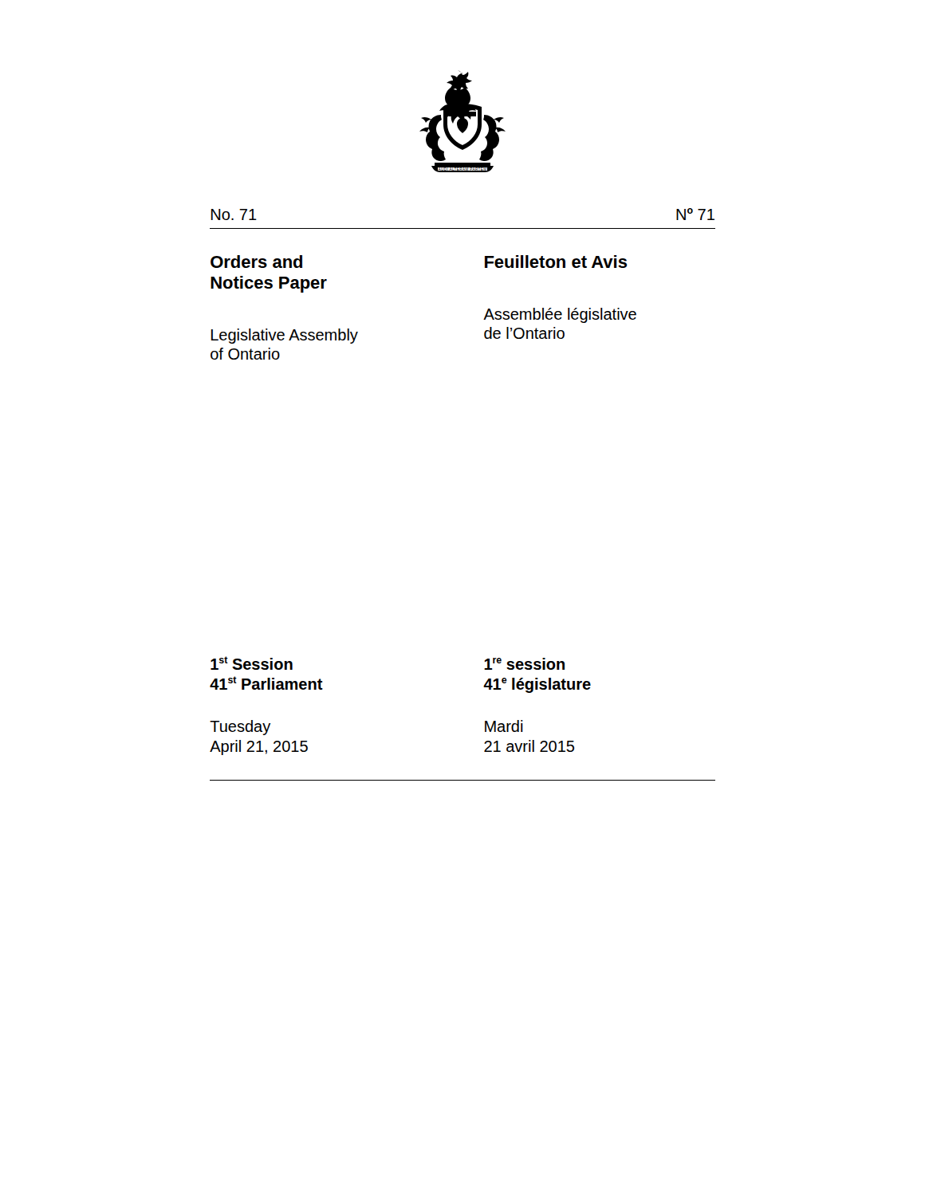AUDI ALTERAM PARTEM
No. 71
No 71
Orders and
Notices Paper
Legislative Assembly
of Ontario
Feuilleton et Avis
Assemblée législative
de l’Ontario
1st Session
41st Parliament
Tuesday
April 21, 2015
1re session
41e législature
Mardi
21 avril 2015